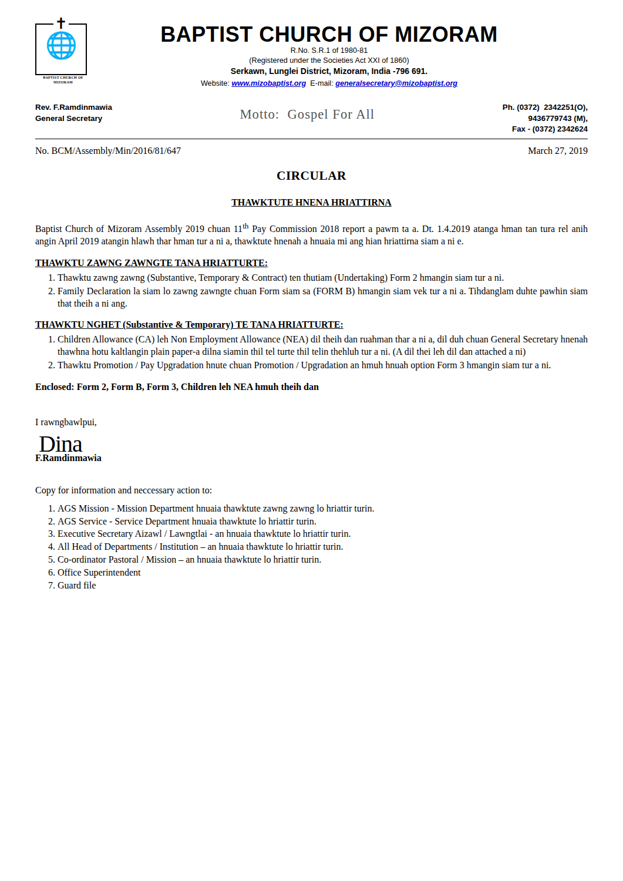✝
🌐
BAPTIST CHURCH OF MIZORAM
BAPTIST CHURCH OF MIZORAM
R.No. S.R.1 of 1980-81
(Registered under the Societies Act XXI of 1860)
Serkawn, Lunglei District, Mizoram, India -796 691.
Website: www.mizobaptist.org E-mail: generalsecretary@mizobaptist.org
Rev. F.Ramdinmawia
General Secretary
Motto: Gospel For All
Ph. (0372) 2342251(O),
9436779743 (M),
Fax - (0372) 2342624
No. BCM/Assembly/Min/2016/81/647 March 27, 2019
CIRCULAR
THAWKTUTE HNENA HRIATTIRNA
Baptist Church of Mizoram Assembly 2019 chuan 11th Pay Commission 2018 report a pawm ta a. Dt. 1.4.2019 atanga hman tan tura rel anih angin April 2019 atangin hlawh thar hman tur a ni a, thawktute hnenah a hnuaia mi ang hian hriattirna siam a ni e.
THAWKTU ZAWNG ZAWNGTE TANA HRIATTURTE:
Thawktu zawng zawng (Substantive, Temporary & Contract) ten thutiam (Undertaking) Form 2 hmangin siam tur a ni.
Family Declaration la siam lo zawng zawngte chuan Form siam sa (FORM B) hmangin siam vek tur a ni a. Tihdanglam duhte pawhin siam that theih a ni ang.
THAWKTU NGHET (Substantive & Temporary) TE TANA HRIATTURTE:
Children Allowance (CA) leh Non Employment Allowance (NEA) dil theih dan ruahman thar a ni a, dil duh chuan General Secretary hnenah thawhna hotu kaltlangin plain paper-a dilna siamin thil tel turte thil telin thehluh tur a ni. (A dil thei leh dil dan attached a ni)
Thawktu Promotion / Pay Upgradation hnute chuan Promotion / Upgradation an hmuh hnuah option Form 3 hmangin siam tur a ni.
Enclosed: Form 2, Form B, Form 3, Children leh NEA hmuh theih dan
I rawngbawlpui,
Dina
F.Ramdinmawia
Copy for information and neccessary action to:
AGS Mission - Mission Department hnuaia thawktute zawng zawng lo hriattir turin.
AGS Service - Service Department hnuaia thawktute lo hriattir turin.
Executive Secretary Aizawl / Lawngtlai - an hnuaia thawktute lo hriattir turin.
All Head of Departments / Institution – an hnuaia thawktute lo hriattir turin.
Co-ordinator Pastoral / Mission – an hnuaia thawktute lo hriattir turin.
Office Superintendent
Guard file